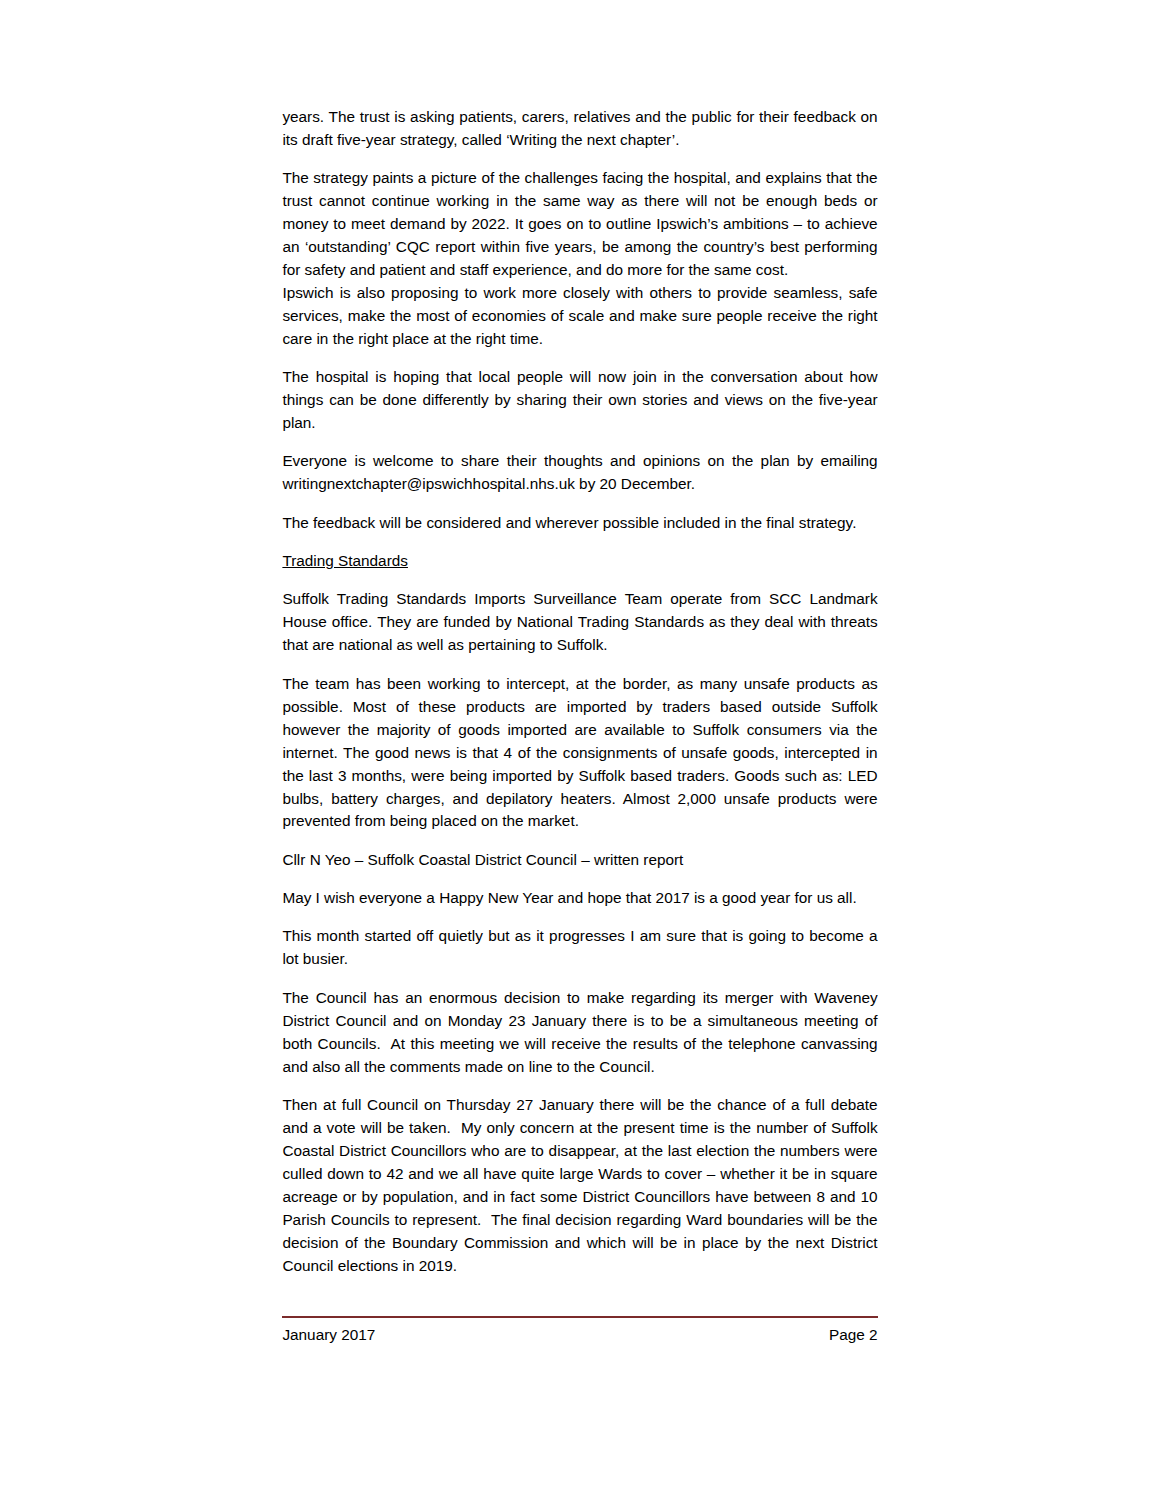years. The trust is asking patients, carers, relatives and the public for their feedback on its draft five-year strategy, called ‘Writing the next chapter’.
The strategy paints a picture of the challenges facing the hospital, and explains that the trust cannot continue working in the same way as there will not be enough beds or money to meet demand by 2022. It goes on to outline Ipswich’s ambitions – to achieve an ‘outstanding’ CQC report within five years, be among the country’s best performing for safety and patient and staff experience, and do more for the same cost.
Ipswich is also proposing to work more closely with others to provide seamless, safe services, make the most of economies of scale and make sure people receive the right care in the right place at the right time.
The hospital is hoping that local people will now join in the conversation about how things can be done differently by sharing their own stories and views on the five-year plan.
Everyone is welcome to share their thoughts and opinions on the plan by emailing writingnextchapter@ipswichhospital.nhs.uk by 20 December.
The feedback will be considered and wherever possible included in the final strategy.
Trading Standards
Suffolk Trading Standards Imports Surveillance Team operate from SCC Landmark House office. They are funded by National Trading Standards as they deal with threats that are national as well as pertaining to Suffolk.
The team has been working to intercept, at the border, as many unsafe products as possible. Most of these products are imported by traders based outside Suffolk however the majority of goods imported are available to Suffolk consumers via the internet. The good news is that 4 of the consignments of unsafe goods, intercepted in the last 3 months, were being imported by Suffolk based traders. Goods such as: LED bulbs, battery charges, and depilatory heaters. Almost 2,000 unsafe products were prevented from being placed on the market.
Cllr N Yeo – Suffolk Coastal District Council – written report
May I wish everyone a Happy New Year and hope that 2017 is a good year for us all.
This month started off quietly but as it progresses I am sure that is going to become a lot busier.
The Council has an enormous decision to make regarding its merger with Waveney District Council and on Monday 23 January there is to be a simultaneous meeting of both Councils. At this meeting we will receive the results of the telephone canvassing and also all the comments made on line to the Council.
Then at full Council on Thursday 27 January there will be the chance of a full debate and a vote will be taken. My only concern at the present time is the number of Suffolk Coastal District Councillors who are to disappear, at the last election the numbers were culled down to 42 and we all have quite large Wards to cover – whether it be in square acreage or by population, and in fact some District Councillors have between 8 and 10 Parish Councils to represent. The final decision regarding Ward boundaries will be the decision of the Boundary Commission and which will be in place by the next District Council elections in 2019.
January 2017 Page 2